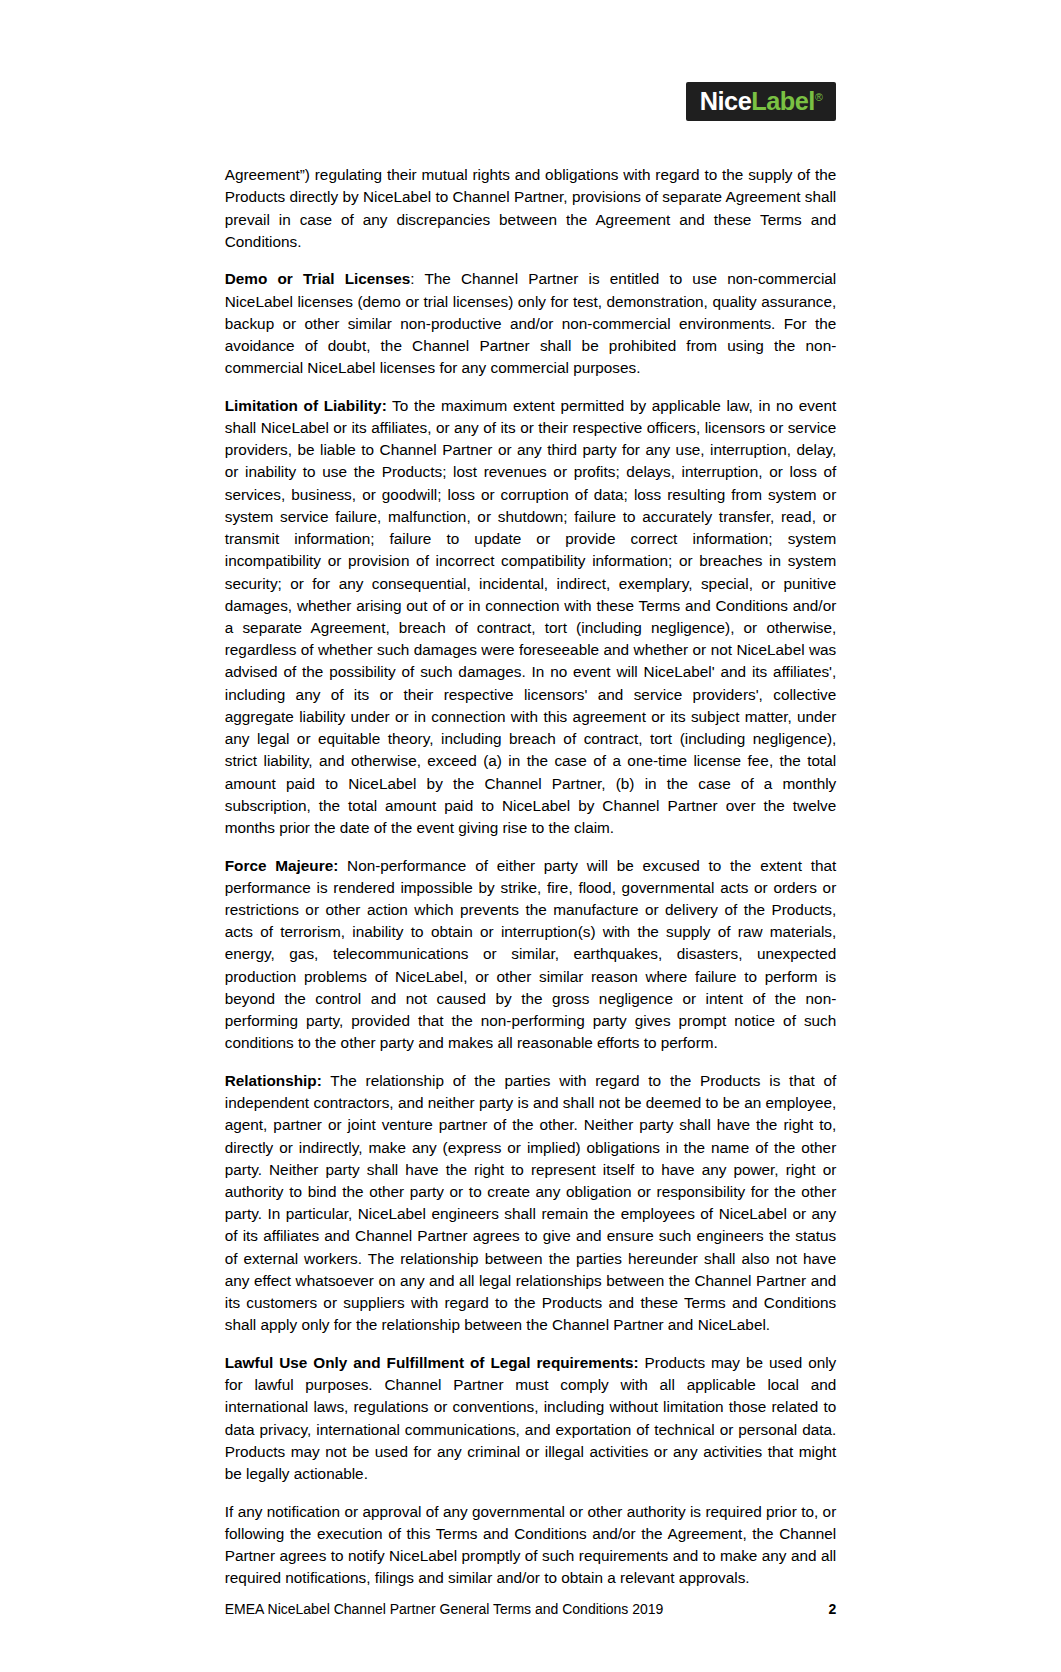Nice Label®
Agreement”) regulating their mutual rights and obligations with regard to the supply of the Products directly by NiceLabel to Channel Partner, provisions of separate Agreement shall prevail in case of any discrepancies between the Agreement and these Terms and Conditions.
Demo or Trial Licenses: The Channel Partner is entitled to use non-commercial NiceLabel licenses (demo or trial licenses) only for test, demonstration, quality assurance, backup or other similar non-productive and/or non-commercial environments. For the avoidance of doubt, the Channel Partner shall be prohibited from using the non-commercial NiceLabel licenses for any commercial purposes.
Limitation of Liability: To the maximum extent permitted by applicable law, in no event shall NiceLabel or its affiliates, or any of its or their respective officers, licensors or service providers, be liable to Channel Partner or any third party for any use, interruption, delay, or inability to use the Products; lost revenues or profits; delays, interruption, or loss of services, business, or goodwill; loss or corruption of data; loss resulting from system or system service failure, malfunction, or shutdown; failure to accurately transfer, read, or transmit information; failure to update or provide correct information; system incompatibility or provision of incorrect compatibility information; or breaches in system security; or for any consequential, incidental, indirect, exemplary, special, or punitive damages, whether arising out of or in connection with these Terms and Conditions and/or a separate Agreement, breach of contract, tort (including negligence), or otherwise, regardless of whether such damages were foreseeable and whether or not NiceLabel was advised of the possibility of such damages. In no event will NiceLabel' and its affiliates', including any of its or their respective licensors' and service providers', collective aggregate liability under or in connection with this agreement or its subject matter, under any legal or equitable theory, including breach of contract, tort (including negligence), strict liability, and otherwise, exceed (a) in the case of a one-time license fee, the total amount paid to NiceLabel by the Channel Partner, (b) in the case of a monthly subscription, the total amount paid to NiceLabel by Channel Partner over the twelve months prior the date of the event giving rise to the claim.
Force Majeure: Non-performance of either party will be excused to the extent that performance is rendered impossible by strike, fire, flood, governmental acts or orders or restrictions or other action which prevents the manufacture or delivery of the Products, acts of terrorism, inability to obtain or interruption(s) with the supply of raw materials, energy, gas, telecommunications or similar, earthquakes, disasters, unexpected production problems of NiceLabel, or other similar reason where failure to perform is beyond the control and not caused by the gross negligence or intent of the non-performing party, provided that the non-performing party gives prompt notice of such conditions to the other party and makes all reasonable efforts to perform.
Relationship: The relationship of the parties with regard to the Products is that of independent contractors, and neither party is and shall not be deemed to be an employee, agent, partner or joint venture partner of the other. Neither party shall have the right to, directly or indirectly, make any (express or implied) obligations in the name of the other party. Neither party shall have the right to represent itself to have any power, right or authority to bind the other party or to create any obligation or responsibility for the other party. In particular, NiceLabel engineers shall remain the employees of NiceLabel or any of its affiliates and Channel Partner agrees to give and ensure such engineers the status of external workers. The relationship between the parties hereunder shall also not have any effect whatsoever on any and all legal relationships between the Channel Partner and its customers or suppliers with regard to the Products and these Terms and Conditions shall apply only for the relationship between the Channel Partner and NiceLabel.
Lawful Use Only and Fulfillment of Legal requirements: Products may be used only for lawful purposes. Channel Partner must comply with all applicable local and international laws, regulations or conventions, including without limitation those related to data privacy, international communications, and exportation of technical or personal data. Products may not be used for any criminal or illegal activities or any activities that might be legally actionable.
If any notification or approval of any governmental or other authority is required prior to, or following the execution of this Terms and Conditions and/or the Agreement, the Channel Partner agrees to notify NiceLabel promptly of such requirements and to make any and all required notifications, filings and similar and/or to obtain a relevant approvals.
EMEA NiceLabel Channel Partner General Terms and Conditions 2019 2